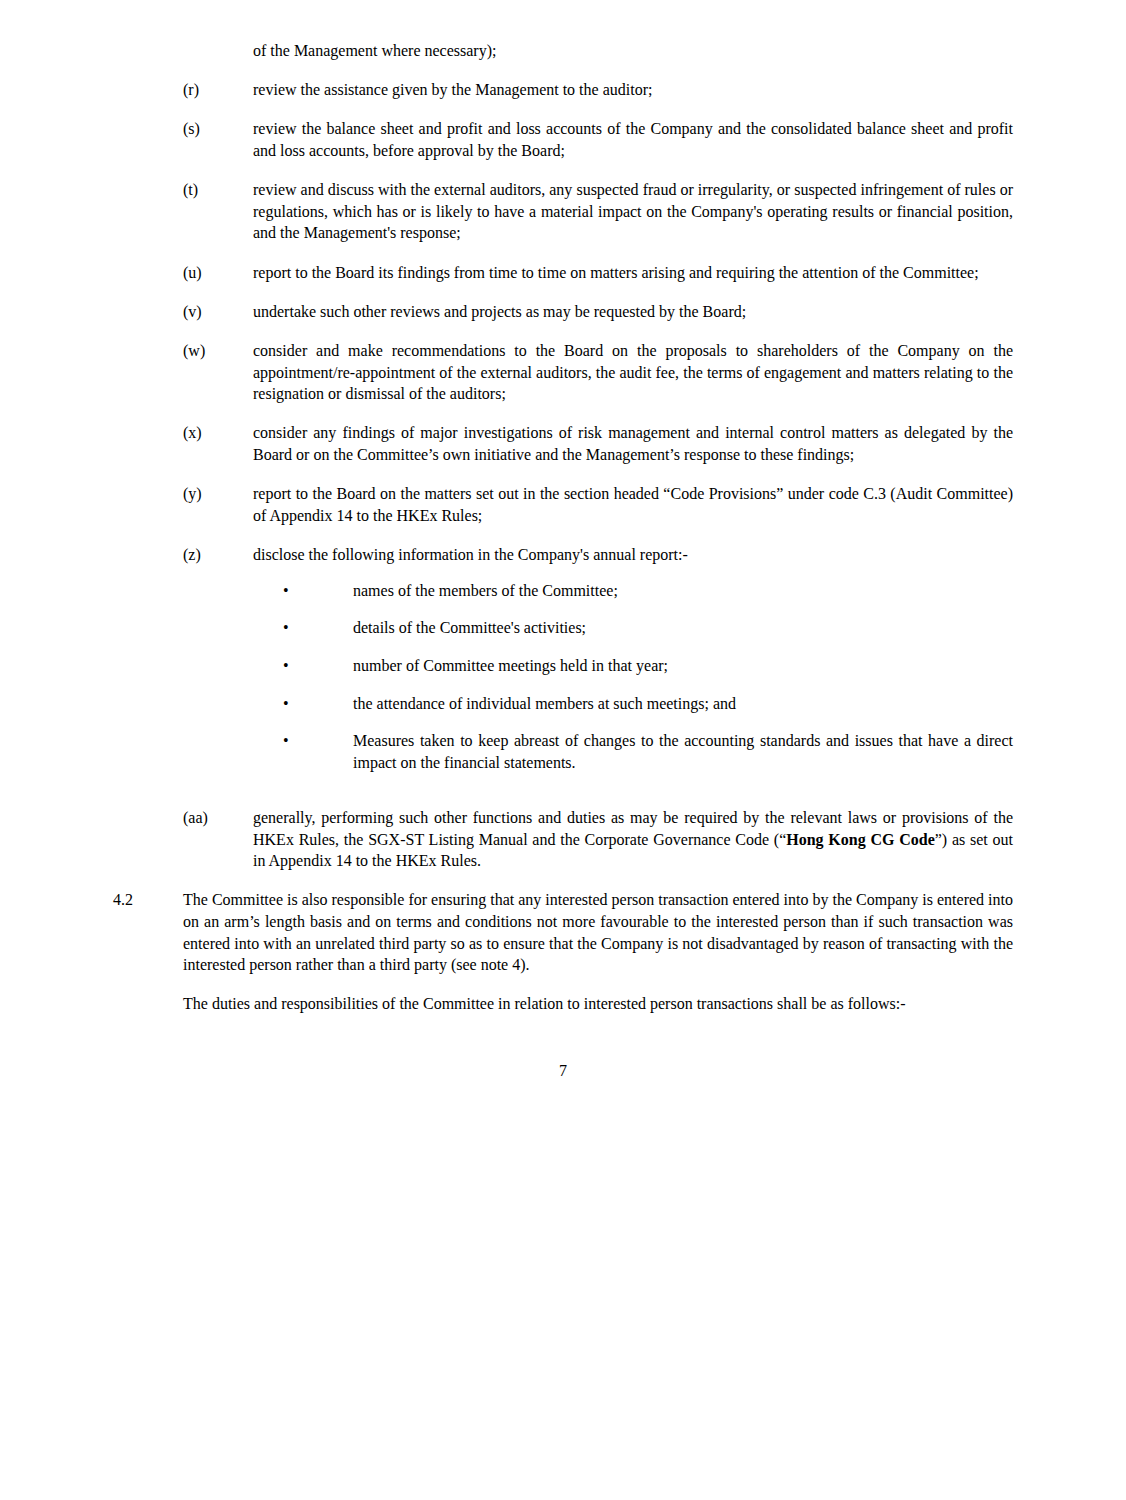of the Management where necessary);
(r)
review the assistance given by the Management to the auditor;
(s)
review the balance sheet and profit and loss accounts of the Company and the consolidated balance sheet and profit and loss accounts, before approval by the Board;
(t)
review and discuss with the external auditors, any suspected fraud or irregularity, or suspected infringement of rules or regulations, which has or is likely to have a material impact on the Company's operating results or financial position, and the Management's response;
(u)
report to the Board its findings from time to time on matters arising and requiring the attention of the Committee;
(v)
undertake such other reviews and projects as may be requested by the Board;
(w)
consider and make recommendations to the Board on the proposals to shareholders of the Company on the appointment/re-appointment of the external auditors, the audit fee, the terms of engagement and matters relating to the resignation or dismissal of the auditors;
(x)
consider any findings of major investigations of risk management and internal control matters as delegated by the Board or on the Committee’s own initiative and the Management’s response to these findings;
(y)
report to the Board on the matters set out in the section headed “Code Provisions” under code C.3 (Audit Committee) of Appendix 14 to the HKEx Rules;
(z)
disclose the following information in the Company's annual report:-
•names of the members of the Committee;
•details of the Committee's activities;
•number of Committee meetings held in that year;
•the attendance of individual members at such meetings; and
•Measures taken to keep abreast of changes to the accounting standards and issues that have a direct impact on the financial statements.
(aa)
generally, performing such other functions and duties as may be required by the relevant laws or provisions of the HKEx Rules, the SGX-ST Listing Manual and the Corporate Governance Code (“Hong Kong CG Code”) as set out in Appendix 14 to the HKEx Rules.
4.2
The Committee is also responsible for ensuring that any interested person transaction entered into by the Company is entered into on an arm’s length basis and on terms and conditions not more favourable to the interested person than if such transaction was entered into with an unrelated third party so as to ensure that the Company is not disadvantaged by reason of transacting with the interested person rather than a third party (see note 4).
The duties and responsibilities of the Committee in relation to interested person transactions shall be as follows:-
7